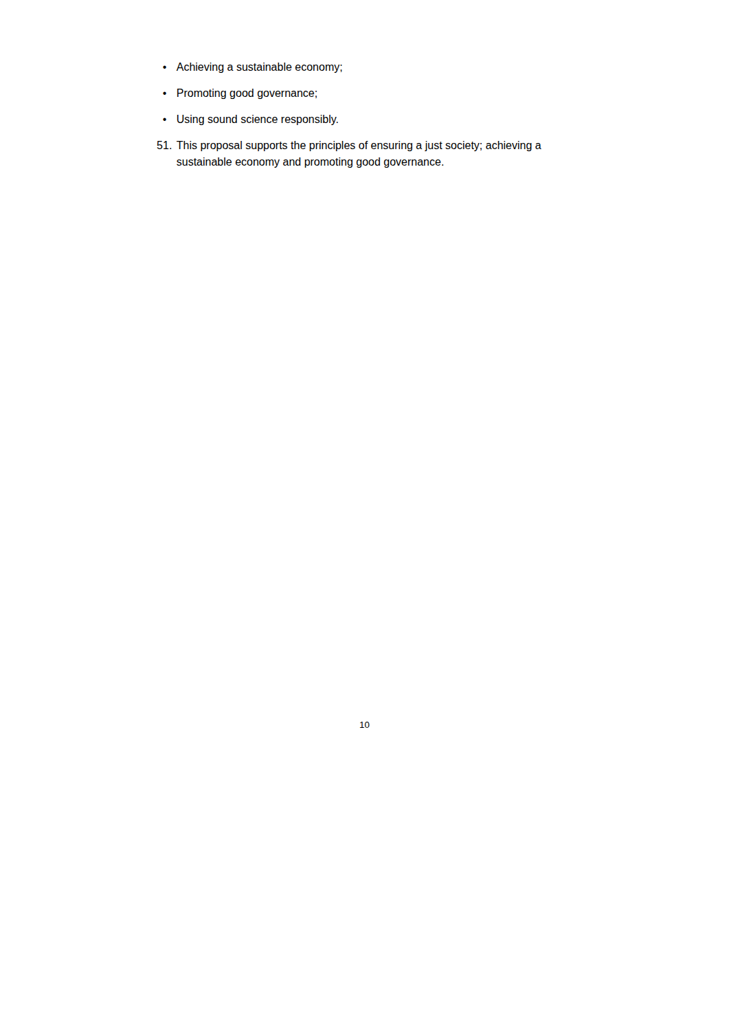Achieving a sustainable economy;
Promoting good governance;
Using sound science responsibly.
This proposal supports the principles of ensuring a just society; achieving a sustainable economy and promoting good governance.
10